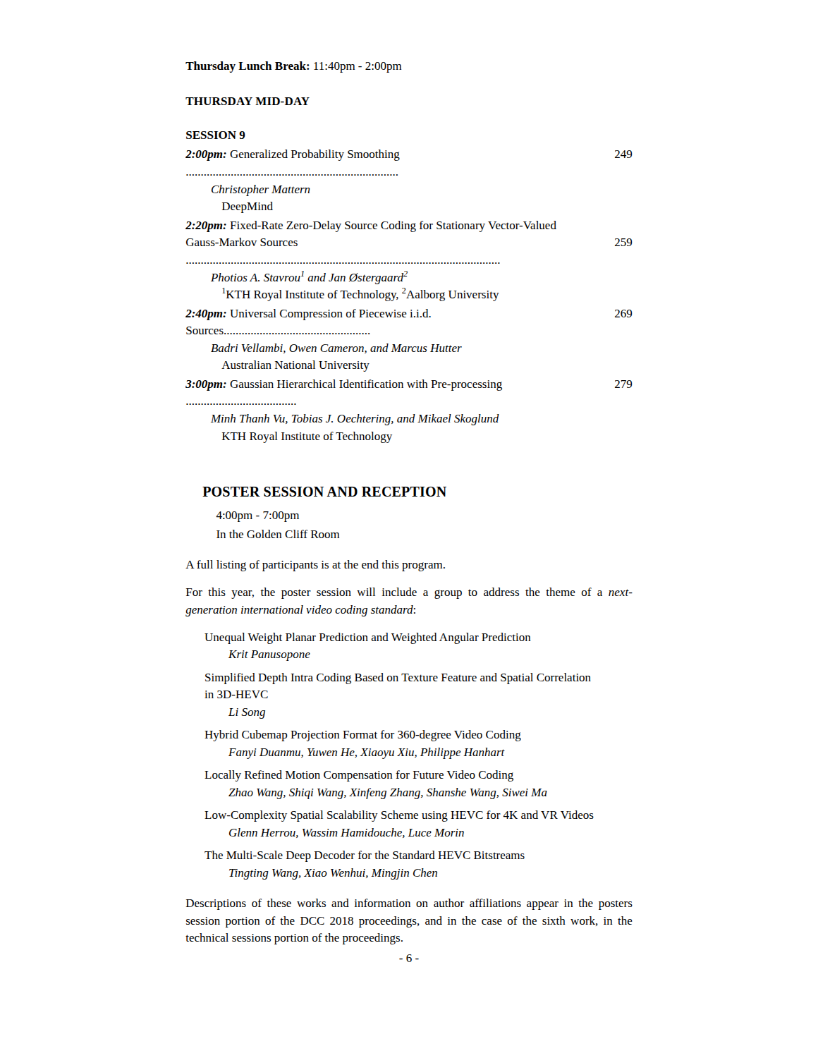Thursday Lunch Break: 11:40pm - 2:00pm
THURSDAY MID-DAY
SESSION 9
2:00pm: Generalized Probability Smoothing ....................................................................... 249 Christopher Mattern DeepMind
2:20pm: Fixed-Rate Zero-Delay Source Coding for Stationary Vector-Valued Gauss-Markov Sources ......................................................................................................... 259 Photios A. Stavrou1 and Jan Østergaard2 1KTH Royal Institute of Technology, 2Aalborg University
2:40pm: Universal Compression of Piecewise i.i.d. Sources................................................. 269 Badri Vellambi, Owen Cameron, and Marcus Hutter Australian National University
3:00pm: Gaussian Hierarchical Identification with Pre-processing ..................................... 279 Minh Thanh Vu, Tobias J. Oechtering, and Mikael Skoglund KTH Royal Institute of Technology
POSTER SESSION AND RECEPTION
4:00pm - 7:00pm
In the Golden Cliff Room
A full listing of participants is at the end this program.
For this year, the poster session will include a group to address the theme of a next-generation international video coding standard:
Unequal Weight Planar Prediction and Weighted Angular Prediction Krit Panusopone
Simplified Depth Intra Coding Based on Texture Feature and Spatial Correlation
in 3D-HEVC Li Song
Hybrid Cubemap Projection Format for 360-degree Video Coding Fanyi Duanmu, Yuwen He, Xiaoyu Xiu, Philippe Hanhart
Locally Refined Motion Compensation for Future Video Coding Zhao Wang, Shiqi Wang, Xinfeng Zhang, Shanshe Wang, Siwei Ma
Low-Complexity Spatial Scalability Scheme using HEVC for 4K and VR Videos Glenn Herrou, Wassim Hamidouche, Luce Morin
The Multi-Scale Deep Decoder for the Standard HEVC Bitstreams Tingting Wang, Xiao Wenhui, Mingjin Chen
Descriptions of these works and information on author affiliations appear in the posters session portion of the DCC 2018 proceedings, and in the case of the sixth work, in the technical sessions portion of the proceedings.
- 6 -